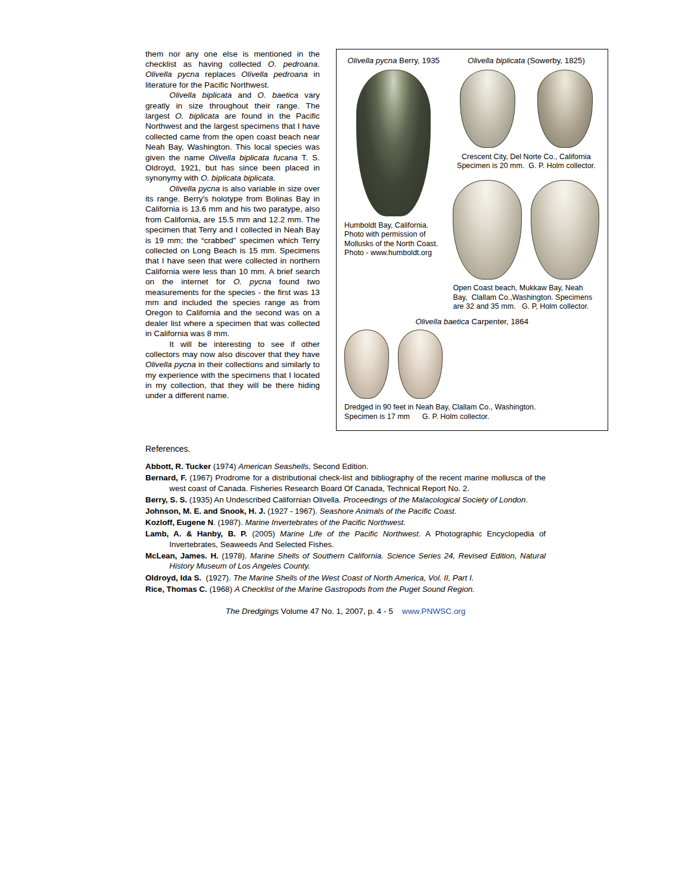them nor any one else is mentioned in the checklist as having collected O. pedroana. Olivella pycna replaces Olivella pedroana in literature for the Pacific Northwest.
Olivella biplicata and O. baetica vary greatly in size throughout their range. The largest O. biplicata are found in the Pacific Northwest and the largest specimens that I have collected came from the open coast beach near Neah Bay, Washington. This local species was given the name Olivella biplicata fucana T. S. Oldroyd, 1921, but has since been placed in synonymy with O. biplicata biplicata.
Olivella pycna is also variable in size over its range. Berry's holotype from Bolinas Bay in California is 13.6 mm and his two paratype, also from California, are 15.5 mm and 12.2 mm. The specimen that Terry and I collected in Neah Bay is 19 mm; the “crabbed” specimen which Terry collected on Long Beach is 15 mm. Specimens that I have seen that were collected in northern California were less than 10 mm. A brief search on the internet for O. pycna found two measurements for the species - the first was 13 mm and included the species range as from Oregon to California and the second was on a dealer list where a specimen that was collected in California was 8 mm.
It will be interesting to see if other collectors may now also discover that they have Olivella pycna in their collections and similarly to my experience with the specimens that I located in my collection, that they will be there hiding under a different name.
Olivella pycna Berry, 1935
Humboldt Bay, California.
Photo with permission of Mollusks of the North Coast.
Photo - www.humboldt.org
Olivella biplicata (Sowerby, 1825)
Crescent City, Del Norte Co., California
Specimen is 20 mm. G. P. Holm collector.
Open Coast beach, Mukkaw Bay, Neah Bay, Clallam Co.,Washington. Specimens are 32 and 35 mm. G. P, Holm collector.
Olivella baetica Carpenter, 1864
Dredged in 90 feet in Neah Bay, Clallam Co., Washington.
Specimen is 17 mm G. P. Holm collector.
References.
Abbott, R. Tucker (1974) American Seashells, Second Edition.
Bernard, F. (1967) Prodrome for a distributional check-list and bibliography of the recent marine mollusca of the west coast of Canada. Fisheries Research Board Of Canada, Technical Report No. 2.
Berry, S. S. (1935) An Undescribed Californian Olivella. Proceedings of the Malacological Society of London.
Johnson, M. E. and Snook, H. J. (1927 - 1967). Seashore Animals of the Pacific Coast.
Kozloff, Eugene N. (1987). Marine Invertebrates of the Pacific Northwest.
Lamb, A. & Hanby, B. P. (2005) Marine Life of the Pacific Northwest. A Photographic Encyclopedia of Invertebrates, Seaweeds And Selected Fishes.
McLean, James. H. (1978). Marine Shells of Southern California. Science Series 24, Revised Edition, Natural History Museum of Los Angeles County.
Oldroyd, Ida S. (1927). The Marine Shells of the West Coast of North America, Vol. II, Part I.
Rice, Thomas C. (1968) A Checklist of the Marine Gastropods from the Puget Sound Region.
The Dredgings Volume 47 No. 1, 2007, p. 4 - 5 www.PNWSC.org